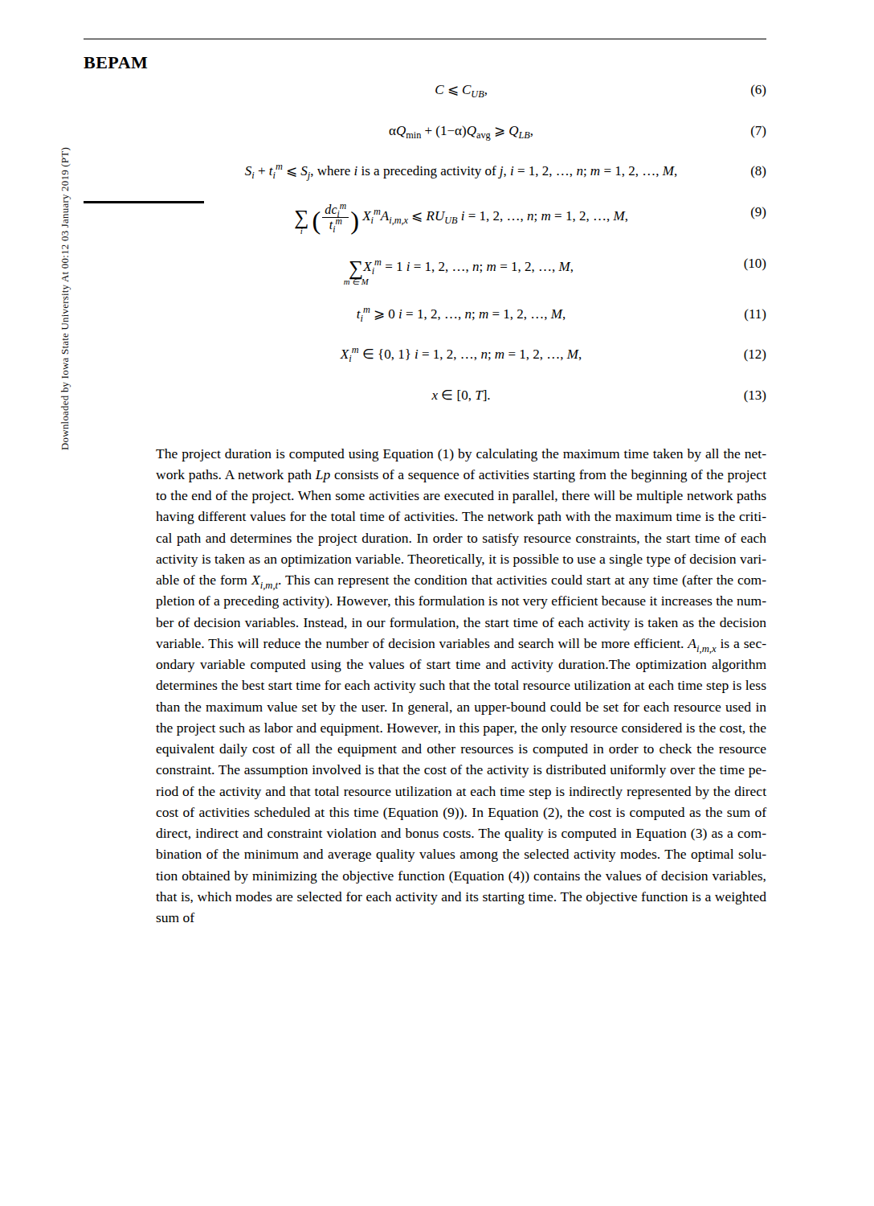BEPAM
Downloaded by Iowa State University At 00:12 03 January 2019 (PT)
C ⩽ CUB, (6)
αQmin + (1−α)Qavg ⩾ QLB, (7)
Si + tim ⩽ Sj, where i is a preceding activity of j, i = 1, 2, …, n; m = 1, 2, …, M, (8)
∑i (dcim tim) Xim Ai,m,x ⩽ RUUB i = 1, 2, …, n; m = 1, 2, …, M, (9)
∑m ∈ M Xim = 1 i = 1, 2, …, n; m = 1, 2, …, M, (10)
tim ⩾ 0 i = 1, 2, …, n; m = 1, 2, …, M, (11)
Xim ∈ {0, 1} i = 1, 2, …, n; m = 1, 2, …, M, (12)
x ∈ [0, T]. (13)
The project duration is computed using Equation (1) by calculating the maximum time taken by all the network paths. A network path Lp consists of a sequence of activities starting from the beginning of the project to the end of the project. When some activities are executed in parallel, there will be multiple network paths having different values for the total time of activities. The network path with the maximum time is the critical path and determines the project duration. In order to satisfy resource constraints, the start time of each activity is taken as an optimization variable. Theoretically, it is possible to use a single type of decision variable of the form Xi,m,t. This can represent the condition that activities could start at any time (after the completion of a preceding activity). However, this formulation is not very efficient because it increases the number of decision variables. Instead, in our formulation, the start time of each activity is taken as the decision variable. This will reduce the number of decision variables and search will be more efficient. Ai,m,x is a secondary variable computed using the values of start time and activity duration.The optimization algorithm determines the best start time for each activity such that the total resource utilization at each time step is less than the maximum value set by the user. In general, an upper-bound could be set for each resource used in the project such as labor and equipment. However, in this paper, the only resource considered is the cost, the equivalent daily cost of all the equipment and other resources is computed in order to check the resource constraint. The assumption involved is that the cost of the activity is distributed uniformly over the time period of the activity and that total resource utilization at each time step is indirectly represented by the direct cost of activities scheduled at this time (Equation (9)). In Equation (2), the cost is computed as the sum of direct, indirect and constraint violation and bonus costs. The quality is computed in Equation (3) as a combination of the minimum and average quality values among the selected activity modes. The optimal solution obtained by minimizing the objective function (Equation (4)) contains the values of decision variables, that is, which modes are selected for each activity and its starting time. The objective function is a weighted sum of